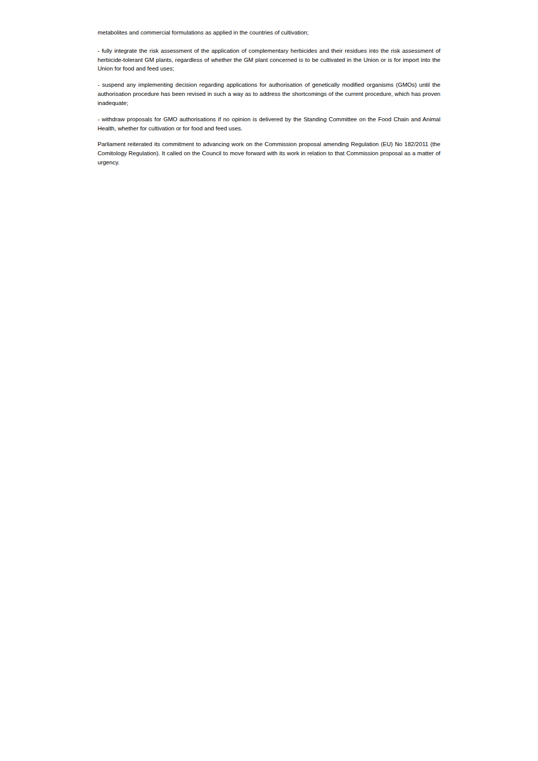metabolites and commercial formulations as applied in the countries of cultivation;
- fully integrate the risk assessment of the application of complementary herbicides and their residues into the risk assessment of herbicide-tolerant GM plants, regardless of whether the GM plant concerned is to be cultivated in the Union or is for import into the Union for food and feed uses;
- suspend any implementing decision regarding applications for authorisation of genetically modified organisms (GMOs) until the authorisation procedure has been revised in such a way as to address the shortcomings of the current procedure, which has proven inadequate;
- withdraw proposals for GMO authorisations if no opinion is delivered by the Standing Committee on the Food Chain and Animal Health, whether for cultivation or for food and feed uses.
Parliament reiterated its commitment to advancing work on the Commission proposal amending Regulation (EU) No 182/2011 (the Comitology Regulation). It called on the Council to move forward with its work in relation to that Commission proposal as a matter of urgency.